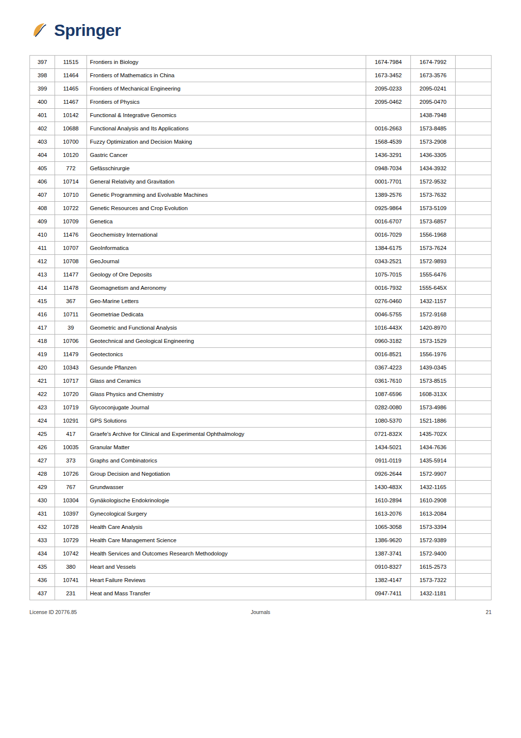Springer
| 397 | 11515 | Frontiers in Biology | 1674-7984 | 1674-7992 | |
| 398 | 11464 | Frontiers of Mathematics in China | 1673-3452 | 1673-3576 | |
| 399 | 11465 | Frontiers of Mechanical Engineering | 2095-0233 | 2095-0241 | |
| 400 | 11467 | Frontiers of Physics | 2095-0462 | 2095-0470 | |
| 401 | 10142 | Functional & Integrative Genomics | | 1438-7948 | |
| 402 | 10688 | Functional Analysis and Its Applications | 0016-2663 | 1573-8485 | |
| 403 | 10700 | Fuzzy Optimization and Decision Making | 1568-4539 | 1573-2908 | |
| 404 | 10120 | Gastric Cancer | 1436-3291 | 1436-3305 | |
| 405 | 772 | Gefässchirurgie | 0948-7034 | 1434-3932 | |
| 406 | 10714 | General Relativity and Gravitation | 0001-7701 | 1572-9532 | |
| 407 | 10710 | Genetic Programming and Evolvable Machines | 1389-2576 | 1573-7632 | |
| 408 | 10722 | Genetic Resources and Crop Evolution | 0925-9864 | 1573-5109 | |
| 409 | 10709 | Genetica | 0016-6707 | 1573-6857 | |
| 410 | 11476 | Geochemistry International | 0016-7029 | 1556-1968 | |
| 411 | 10707 | GeoInformatica | 1384-6175 | 1573-7624 | |
| 412 | 10708 | GeoJournal | 0343-2521 | 1572-9893 | |
| 413 | 11477 | Geology of Ore Deposits | 1075-7015 | 1555-6476 | |
| 414 | 11478 | Geomagnetism and Aeronomy | 0016-7932 | 1555-645X | |
| 415 | 367 | Geo-Marine Letters | 0276-0460 | 1432-1157 | |
| 416 | 10711 | Geometriae Dedicata | 0046-5755 | 1572-9168 | |
| 417 | 39 | Geometric and Functional Analysis | 1016-443X | 1420-8970 | |
| 418 | 10706 | Geotechnical and Geological Engineering | 0960-3182 | 1573-1529 | |
| 419 | 11479 | Geotectonics | 0016-8521 | 1556-1976 | |
| 420 | 10343 | Gesunde Pflanzen | 0367-4223 | 1439-0345 | |
| 421 | 10717 | Glass and Ceramics | 0361-7610 | 1573-8515 | |
| 422 | 10720 | Glass Physics and Chemistry | 1087-6596 | 1608-313X | |
| 423 | 10719 | Glycoconjugate Journal | 0282-0080 | 1573-4986 | |
| 424 | 10291 | GPS Solutions | 1080-5370 | 1521-1886 | |
| 425 | 417 | Graefe's Archive for Clinical and Experimental Ophthalmology | 0721-832X | 1435-702X | |
| 426 | 10035 | Granular Matter | 1434-5021 | 1434-7636 | |
| 427 | 373 | Graphs and Combinatorics | 0911-0119 | 1435-5914 | |
| 428 | 10726 | Group Decision and Negotiation | 0926-2644 | 1572-9907 | |
| 429 | 767 | Grundwasser | 1430-483X | 1432-1165 | |
| 430 | 10304 | Gynäkologische Endokrinologie | 1610-2894 | 1610-2908 | |
| 431 | 10397 | Gynecological Surgery | 1613-2076 | 1613-2084 | |
| 432 | 10728 | Health Care Analysis | 1065-3058 | 1573-3394 | |
| 433 | 10729 | Health Care Management Science | 1386-9620 | 1572-9389 | |
| 434 | 10742 | Health Services and Outcomes Research Methodology | 1387-3741 | 1572-9400 | |
| 435 | 380 | Heart and Vessels | 0910-8327 | 1615-2573 | |
| 436 | 10741 | Heart Failure Reviews | 1382-4147 | 1573-7322 | |
| 437 | 231 | Heat and Mass Transfer | 0947-7411 | 1432-1181 | |
License ID 20776.85
Journals
21